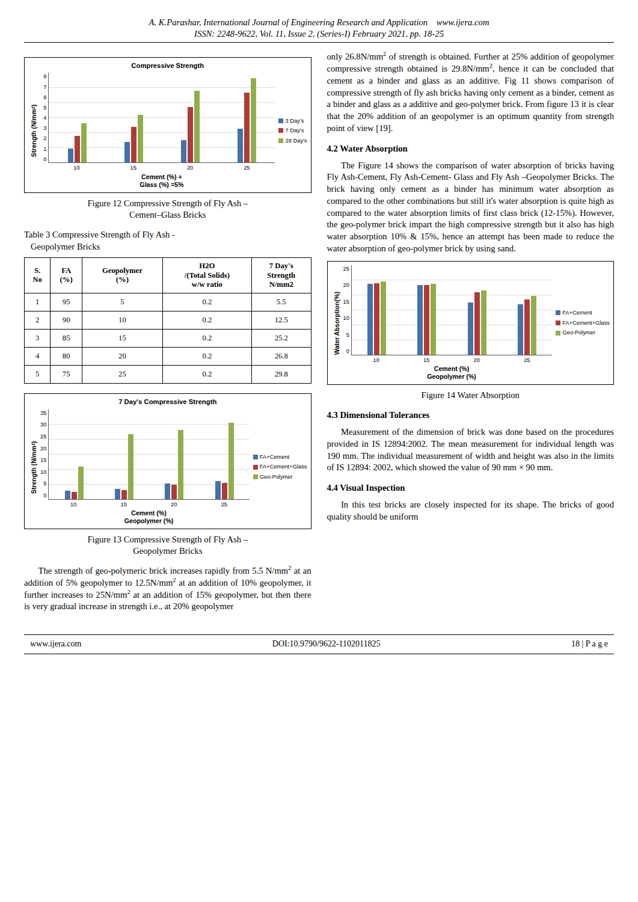A. K.Parashar, International Journal of Engineering Research and Application www.ijera.com ISSN: 2248-9622, Vol. 11, Issue 2, (Series-I) February 2021, pp. 18-25
Compressive Strength
Strength (N/mm2)
876543210
10152025
Cement (%) +
Glass (%) =5%
3 Day's
7 Day's
28 Day's
Figure 12 Compressive Strength of Fly Ash –
Cement–Glass Bricks
Table 3 Compressive Strength of Fly Ash -
Geopolymer Bricks
| S. No | FA (%) | Geopolymer (%) | H2O /(Total Solids) w/w ratio | 7 Day's Strength N/mm2 |
| --- | --- | --- | --- | --- |
| 1 | 95 | 5 | 0.2 | 5.5 |
| 2 | 90 | 10 | 0.2 | 12.5 |
| 3 | 85 | 15 | 0.2 | 25.2 |
| 4 | 80 | 20 | 0.2 | 26.8 |
| 5 | 75 | 25 | 0.2 | 29.8 |
7 Day's Compressive Strength
Strength (N/mm2)
35302520151050
10152025
Cement (%)
Geopolymer (%)
FA+Cement
FA+Cement+Glass
Geo-Polymer
Figure 13 Compressive Strength of Fly Ash –
Geopolymer Bricks
The strength of geo-polymeric brick increases rapidly from 5.5 N/mm2 at an addition of 5% geopolymer to 12.5N/mm2 at an addition of 10% geopolymer, it further increases to 25N/mm2 at an addition of 15% geopolymer, but then there is very gradual increase in strength i.e., at 20% geopolymer
only 26.8N/mm2 of strength is obtained. Further at 25% addition of geopolymer compressive strength obtained is 29.8N/mm2, hence it can be concluded that cement as a binder and glass as an additive. Fig 11 shows comparison of compressive strength of fly ash bricks having only cement as a binder, cement as a binder and glass as a additive and geo-polymer brick. From figure 13 it is clear that the 20% addition of an geopolymer is an optimum quantity from strength point of view [19].
4.2 Water Absorption
The Figure 14 shows the comparison of water absorption of bricks having Fly Ash-Cement, Fly Ash-Cement- Glass and Fly Ash –Geopolymer Bricks. The brick having only cement as a binder has minimum water absorption as compared to the other combinations but still it's water absorption is quite high as compared to the water absorption limits of first class brick (12-15%). However, the geo-polymer brick impart the high compressive strength but it also has high water absorption 10% & 15%, hence an attempt has been made to reduce the water absorption of geo-polymer brick by using sand.
Water Absorption(%)
2520151050
10152025
Cement (%)
Geopolymer (%)
FA+Cement
FA+Cement+Glass
Geo-Polymer
Figure 14 Water Absorption
4.3 Dimensional Tolerances
Measurement of the dimension of brick was done based on the procedures provided in IS 12894:2002. The mean measurement for individual length was 190 mm. The individual measurement of width and height was also in the limits of IS 12894: 2002, which showed the value of 90 mm × 90 mm.
4.4 Visual Inspection
In this test bricks are closely inspected for its shape. The bricks of good quality should be uniform
www.ijera.com DOI:10.9790/9622-1102011825 18 | P a g e